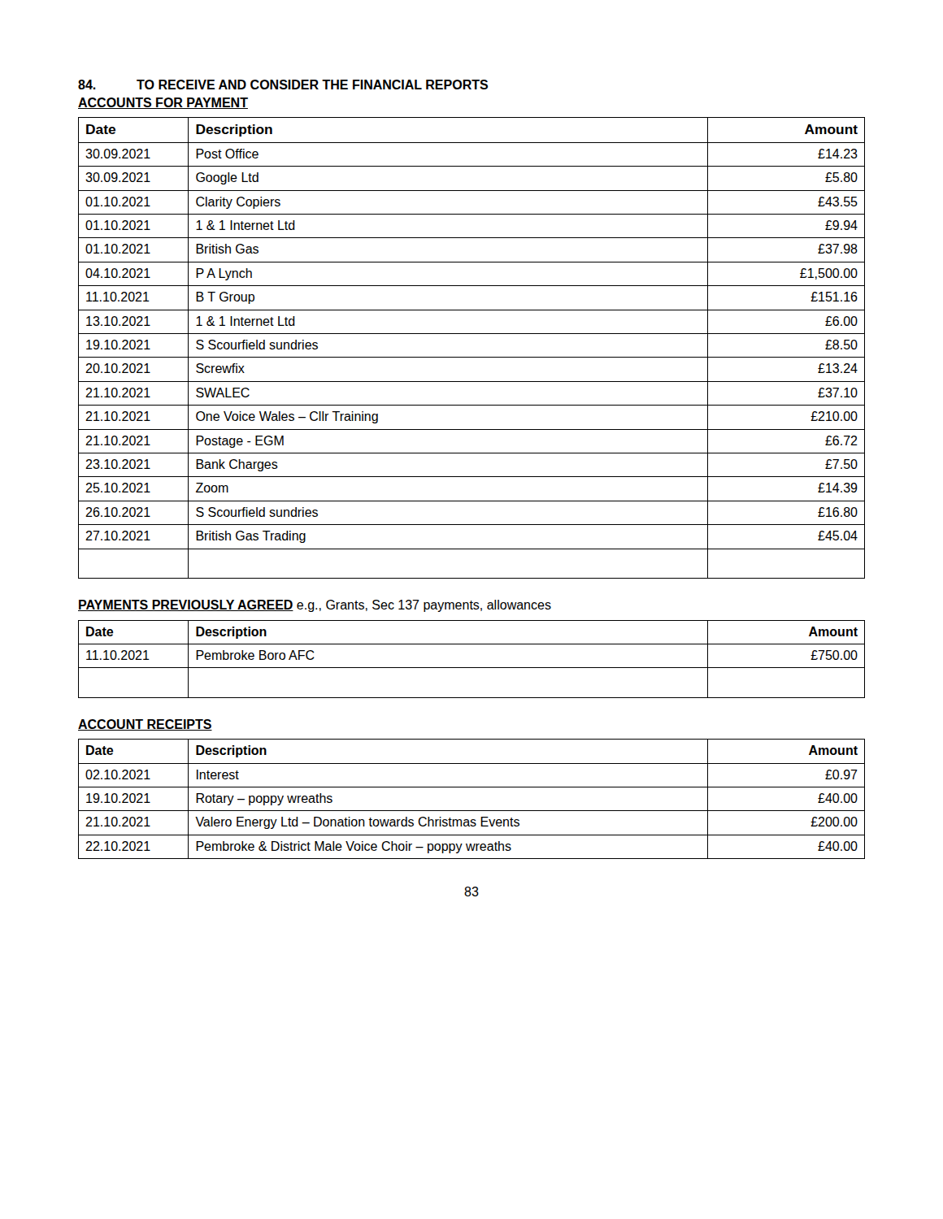84. TO RECEIVE AND CONSIDER THE FINANCIAL REPORTS
ACCOUNTS FOR PAYMENT
| Date | Description | Amount |
| --- | --- | --- |
| 30.09.2021 | Post Office | £14.23 |
| 30.09.2021 | Google Ltd | £5.80 |
| 01.10.2021 | Clarity Copiers | £43.55 |
| 01.10.2021 | 1 & 1 Internet Ltd | £9.94 |
| 01.10.2021 | British Gas | £37.98 |
| 04.10.2021 | P A Lynch | £1,500.00 |
| 11.10.2021 | B T Group | £151.16 |
| 13.10.2021 | 1 & 1 Internet Ltd | £6.00 |
| 19.10.2021 | S Scourfield sundries | £8.50 |
| 20.10.2021 | Screwfix | £13.24 |
| 21.10.2021 | SWALEC | £37.10 |
| 21.10.2021 | One Voice Wales – Cllr Training | £210.00 |
| 21.10.2021 | Postage - EGM | £6.72 |
| 23.10.2021 | Bank Charges | £7.50 |
| 25.10.2021 | Zoom | £14.39 |
| 26.10.2021 | S Scourfield sundries | £16.80 |
| 27.10.2021 | British Gas Trading | £45.04 |
PAYMENTS PREVIOUSLY AGREED e.g., Grants, Sec 137 payments, allowances
| Date | Description | Amount |
| --- | --- | --- |
| 11.10.2021 | Pembroke Boro AFC | £750.00 |
ACCOUNT RECEIPTS
| Date | Description | Amount |
| --- | --- | --- |
| 02.10.2021 | Interest | £0.97 |
| 19.10.2021 | Rotary – poppy wreaths | £40.00 |
| 21.10.2021 | Valero Energy Ltd – Donation towards Christmas Events | £200.00 |
| 22.10.2021 | Pembroke & District Male Voice Choir – poppy wreaths | £40.00 |
83